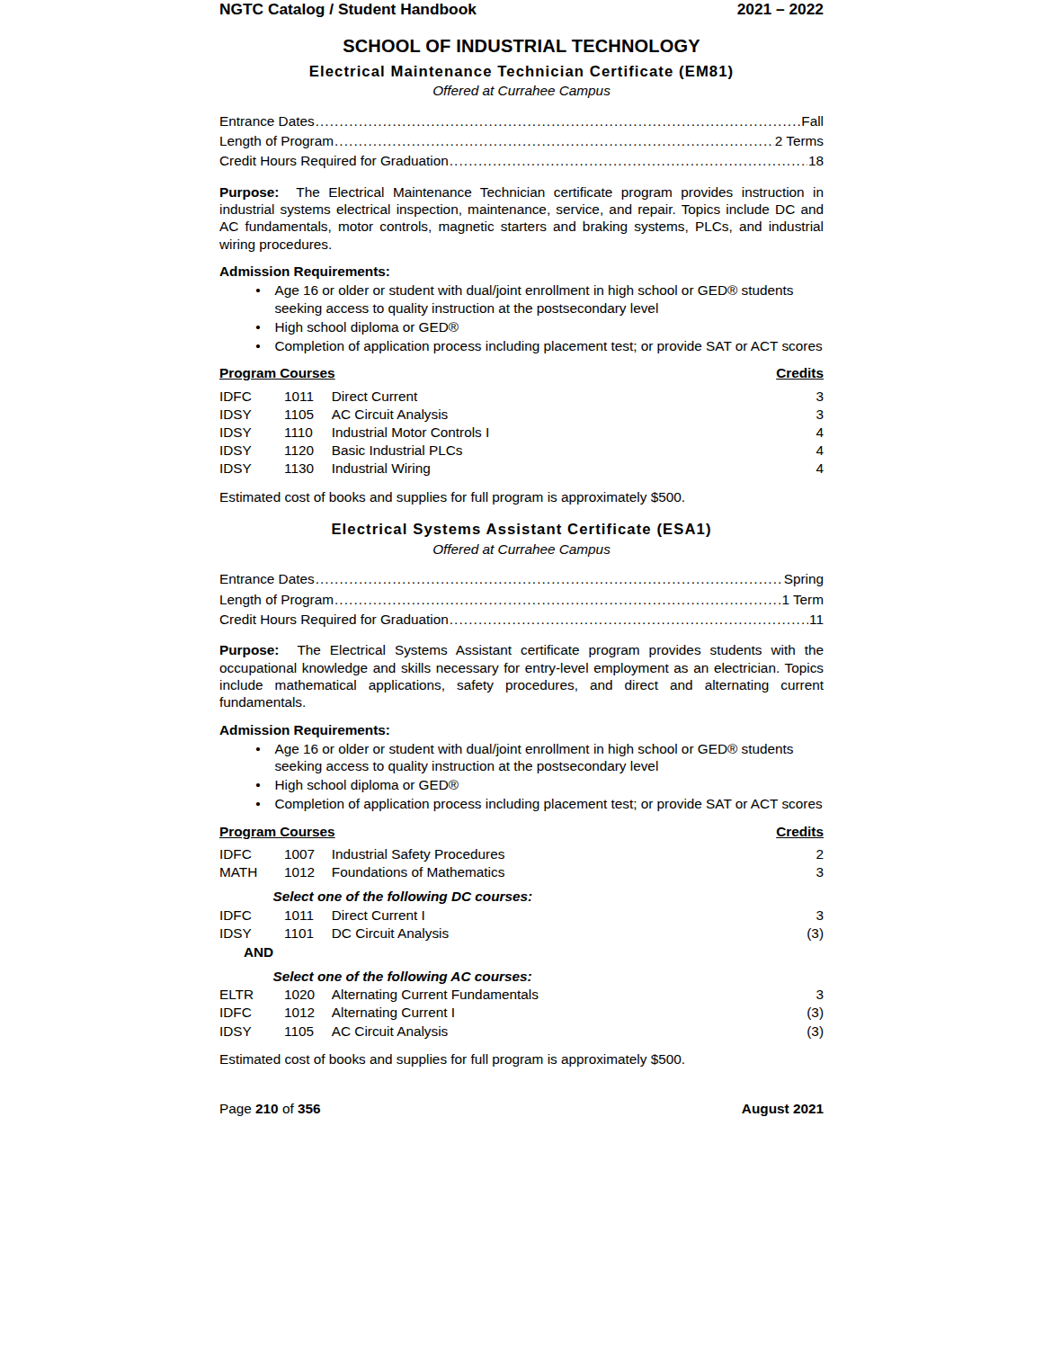NGTC Catalog / Student Handbook
2021 – 2022
SCHOOL OF INDUSTRIAL TECHNOLOGY
Electrical Maintenance Technician Certificate (EM81)
Offered at Currahee Campus
Entrance Dates........................................................................................................................................................... Fall
Length of Program................................................................................................................................................. 2 Terms
Credit Hours Required for Graduation......................................................................................................... 18
Purpose: The Electrical Maintenance Technician certificate program provides instruction in industrial systems electrical inspection, maintenance, service, and repair. Topics include DC and AC fundamentals, motor controls, magnetic starters and braking systems, PLCs, and industrial wiring procedures.
Admission Requirements:
Age 16 or older or student with dual/joint enrollment in high school or GED® students seeking access to quality instruction at the postsecondary level
High school diploma or GED®
Completion of application process including placement test; or provide SAT or ACT scores
Program Courses Credits
| IDFC | 1011 | Direct Current | 3 |
| IDSY | 1105 | AC Circuit Analysis | 3 |
| IDSY | 1110 | Industrial Motor Controls I | 4 |
| IDSY | 1120 | Basic Industrial PLCs | 4 |
| IDSY | 1130 | Industrial Wiring | 4 |
Estimated cost of books and supplies for full program is approximately $500.
Electrical Systems Assistant Certificate (ESA1)
Offered at Currahee Campus
Entrance Dates..................................................................................................................................................... Spring
Length of Program................................................................................................................................................... 1 Term
Credit Hours Required for Graduation......................................................................................................... 11
Purpose: The Electrical Systems Assistant certificate program provides students with the occupational knowledge and skills necessary for entry-level employment as an electrician. Topics include mathematical applications, safety procedures, and direct and alternating current fundamentals.
Admission Requirements:
Age 16 or older or student with dual/joint enrollment in high school or GED® students seeking access to quality instruction at the postsecondary level
High school diploma or GED®
Completion of application process including placement test; or provide SAT or ACT scores
Program Courses Credits
| IDFC | 1007 | Industrial Safety Procedures | 2 |
| MATH | 1012 | Foundations of Mathematics | 3 |
Select one of the following DC courses:
| IDFC | 1011 | Direct Current I | 3 |
| IDSY | 1101 | DC Circuit Analysis | (3) |
AND
Select one of the following AC courses:
| ELTR | 1020 | Alternating Current Fundamentals | 3 |
| IDFC | 1012 | Alternating Current I | (3) |
| IDSY | 1105 | AC Circuit Analysis | (3) |
Estimated cost of books and supplies for full program is approximately $500.
Page 210 of 356
August 2021